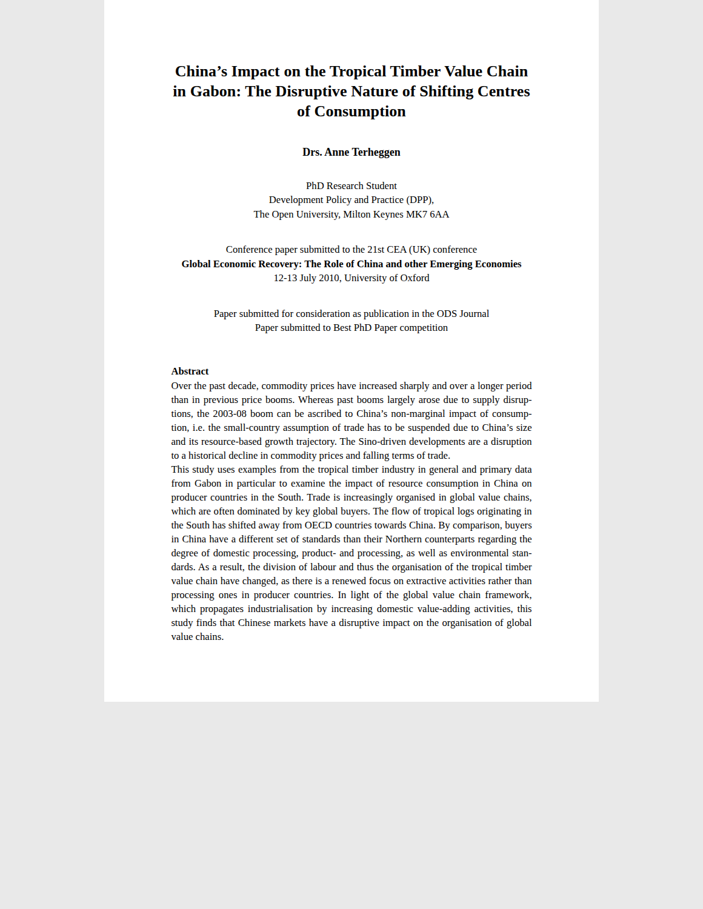China’s Impact on the Tropical Timber Value Chain in Gabon: The Disruptive Nature of Shifting Centres of Consumption
Drs. Anne Terheggen
PhD Research Student
Development Policy and Practice (DPP),
The Open University, Milton Keynes MK7 6AA
Conference paper submitted to the 21st CEA (UK) conference
Global Economic Recovery: The Role of China and other Emerging Economies
12-13 July 2010, University of Oxford
Paper submitted for consideration as publication in the ODS Journal
Paper submitted to Best PhD Paper competition
Abstract
Over the past decade, commodity prices have increased sharply and over a longer period than in previous price booms. Whereas past booms largely arose due to supply disruptions, the 2003-08 boom can be ascribed to China’s non-marginal impact of consumption, i.e. the small-country assumption of trade has to be suspended due to China’s size and its resource-based growth trajectory. The Sino-driven developments are a disruption to a historical decline in commodity prices and falling terms of trade.
This study uses examples from the tropical timber industry in general and primary data from Gabon in particular to examine the impact of resource consumption in China on producer countries in the South. Trade is increasingly organised in global value chains, which are often dominated by key global buyers. The flow of tropical logs originating in the South has shifted away from OECD countries towards China. By comparison, buyers in China have a different set of standards than their Northern counterparts regarding the degree of domestic processing, product- and processing, as well as environmental standards. As a result, the division of labour and thus the organisation of the tropical timber value chain have changed, as there is a renewed focus on extractive activities rather than processing ones in producer countries. In light of the global value chain framework, which propagates industrialisation by increasing domestic value-adding activities, this study finds that Chinese markets have a disruptive impact on the organisation of global value chains.